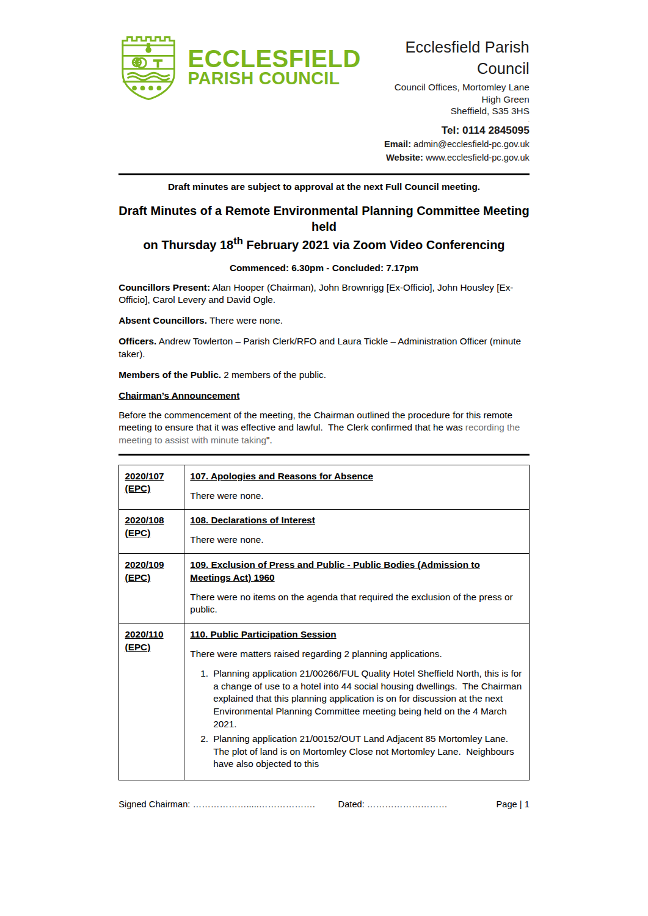ECCLESFIELD PARISH COUNCIL
Ecclesfield Parish Council
Council Offices, Mortomley Lane
High Green
Sheffield, S35 3HS .
Tel: 0114 2845095
Email: admin@ecclesfield-pc.gov.uk
Website: www.ecclesfield-pc.gov.uk
Draft minutes are subject to approval at the next Full Council meeting.
Draft Minutes of a Remote Environmental Planning Committee Meeting held
on Thursday 18th February 2021 via Zoom Video Conferencing
Commenced: 6.30pm - Concluded: 7.17pm
Councillors Present: Alan Hooper (Chairman), John Brownrigg [Ex-Officio], John Housley [Ex-Officio], Carol Levery and David Ogle.
Absent Councillors. There were none.
Officers. Andrew Towlerton – Parish Clerk/RFO and Laura Tickle – Administration Officer (minute taker).
Members of the Public. 2 members of the public.
Chairman’s Announcement
Before the commencement of the meeting, the Chairman outlined the procedure for this remote meeting to ensure that it was effective and lawful. The Clerk confirmed that he was recording the meeting to assist with minute taking".
| 2020/107 (EPC) | 107. Apologies and Reasons for Absence There were none. |
| 2020/108 (EPC) | 108. Declarations of Interest There were none. |
| 2020/109 (EPC) | 109. Exclusion of Press and Public - Public Bodies (Admission to Meetings Act) 1960 There were no items on the agenda that required the exclusion of the press or public. |
| 2020/110 (EPC) | 110. Public Participation Session There were matters raised regarding 2 planning applications. Planning application 21/00266/FUL Quality Hotel Sheffield North, this is for a change of use to a hotel into 44 social housing dwellings. The Chairman explained that this planning application is on for discussion at the next Environmental Planning Committee meeting being held on the 4 March 2021. Planning application 21/00152/OUT Land Adjacent 85 Mortomley Lane. The plot of land is on Mortomley Close not Mortomley Lane. Neighbours have also objected to this |
Signed Chairman: ……………….....………………. Dated: ……………………… Page | 1